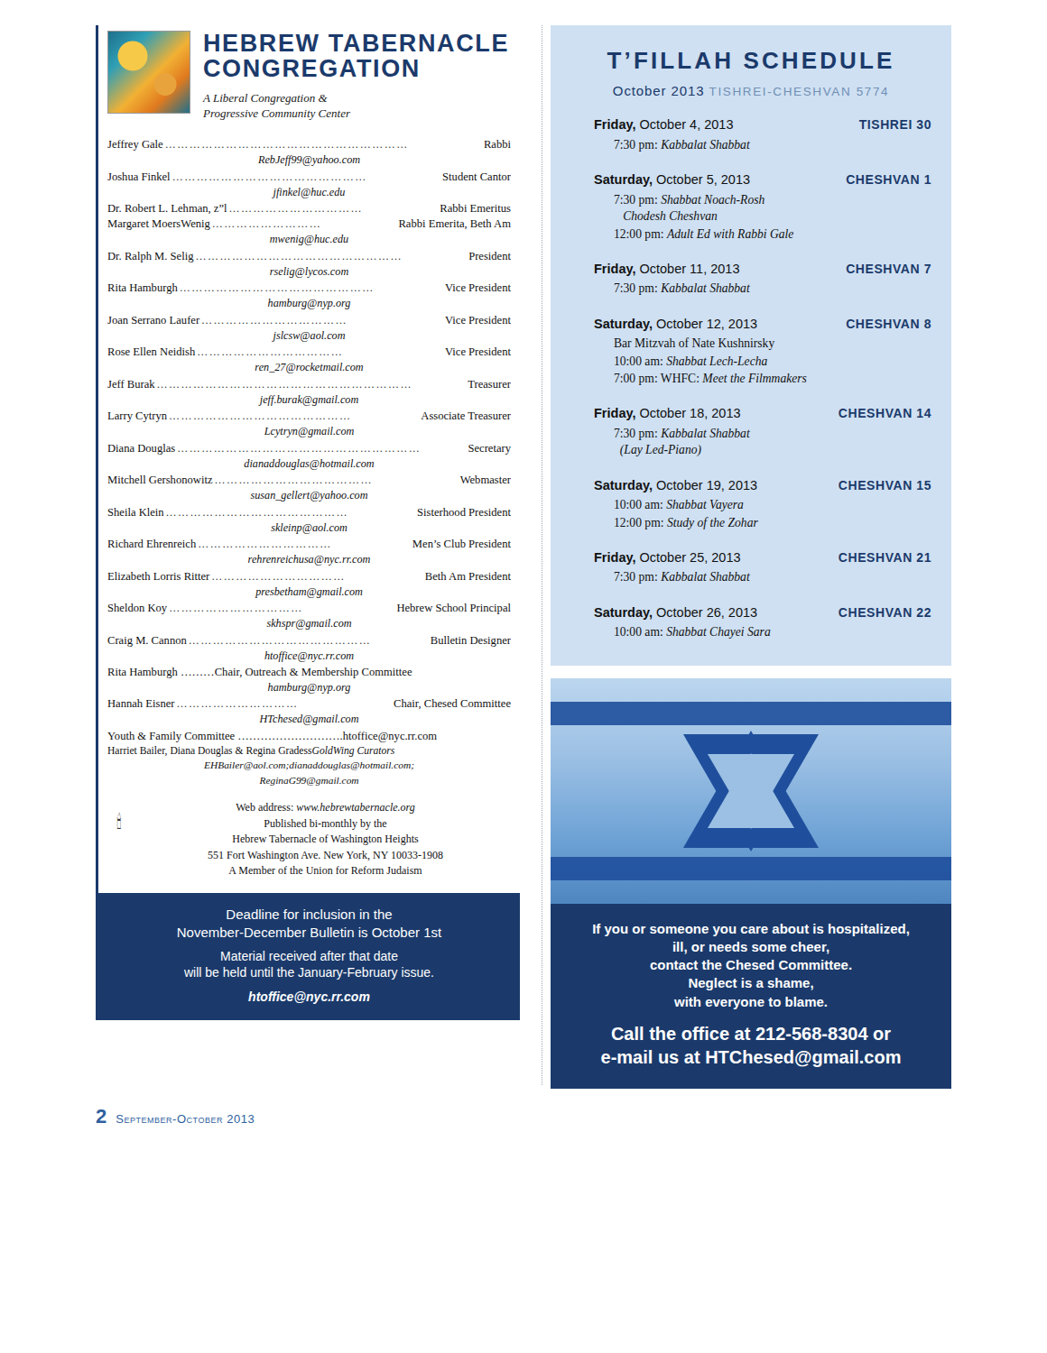Hebrew Tabernacle
Congregation
A Liberal Congregation &
Progressive Community Center
Jeffrey Gale……………………………………………………Rabbi
RebJeff99@yahoo.com
Joshua Finkel…………………………………………Student Cantor
jfinkel@huc.edu
Dr. Robert L. Lehman, z”l……………………………Rabbi Emeritus
Margaret MoersWenig………………………Rabbi Emerita, Beth Am
mwenig@huc.edu
Dr. Ralph M. Selig……………………………………………President
rselig@lycos.com
Rita Hamburgh…………………………………………Vice President
hamburg@nyp.org
Joan Serrano Laufer………………………………Vice President
jslcsw@aol.com
Rose Ellen Neidish………………………………Vice President
ren_27@rocketmail.com
Jeff Burak………………………………………………………Treasurer
jeff.burak@gmail.com
Larry Cytryn………………………………………Associate Treasurer
Lcytryn@gmail.com
Diana Douglas……………………………………………………Secretary
dianaddouglas@hotmail.com
Mitchell Gershonowitz…………………………………Webmaster
susan_gellert@yahoo.com
Sheila Klein………………………………………Sisterhood President
skleinp@aol.com
Richard Ehrenreich……………………………Men’s Club President
rehrenreichusa@nyc.rr.com
Elizabeth Lorris Ritter……………………………Beth Am President
presbetham@gmail.com
Sheldon Koy……………………………Hebrew School Principal
skhspr@gmail.com
Craig M. Cannon………………………………………Bulletin Designer
htoffice@nyc.rr.com
Rita Hamburgh ………Chair, Outreach & Membership Committee
hamburg@nyp.org
Hannah Eisner…………………………Chair, Chesed Committee
HTchesed@gmail.com
Youth & Family Committee ……………………….htoffice@nyc.rr.com
Harriet Bailer, Diana Douglas & Regina Gradess GoldWing Curators
EHBailer@aol.com;dianaddouglas@hotmail.com;
ReginaG99@gmail.com
🕯
Web address: www.hebrewtabernacle.org
Published bi-monthly by the
Hebrew Tabernacle of Washington Heights
551 Fort Washington Ave. New York, NY 10033-1908
A Member of the Union for Reform Judaism
Deadline for inclusion in the
November-December Bulletin is October 1st
Material received after that date
will be held until the January-February issue.
htoffice@nyc.rr.com
T’fillah Schedule
October 2013 TISHREI-CHESHVAN 5774
Friday, October 4, 2013
TISHREI 30
7:30 pm: Kabbalat Shabbat
Saturday, October 5, 2013
CHESHVAN 1
7:30 pm: Shabbat Noach-Rosh
Chodesh Cheshvan
12:00 pm: Adult Ed with Rabbi Gale
Friday, October 11, 2013
CHESHVAN 7
7:30 pm: Kabbalat Shabbat
Saturday, October 12, 2013
CHESHVAN 8
Bar Mitzvah of Nate Kushnirsky
10:00 am: Shabbat Lech-Lecha
7:00 pm: WHFC: Meet the Filmmakers
Friday, October 18, 2013
CHESHVAN 14
7:30 pm: Kabbalat Shabbat
(Lay Led-Piano)
Saturday, October 19, 2013
CHESHVAN 15
10:00 am: Shabbat Vayera
12:00 pm: Study of the Zohar
Friday, October 25, 2013
CHESHVAN 21
7:30 pm: Kabbalat Shabbat
Saturday, October 26, 2013
CHESHVAN 22
10:00 am: Shabbat Chayei Sara
If you or someone you care about is hospitalized,
ill, or needs some cheer,
contact the Chesed Committee.
Neglect is a shame,
with everyone to blame.
Call the office at 212-568-8304 or
e-mail us at HTChesed@gmail.com
2
September-October 2013